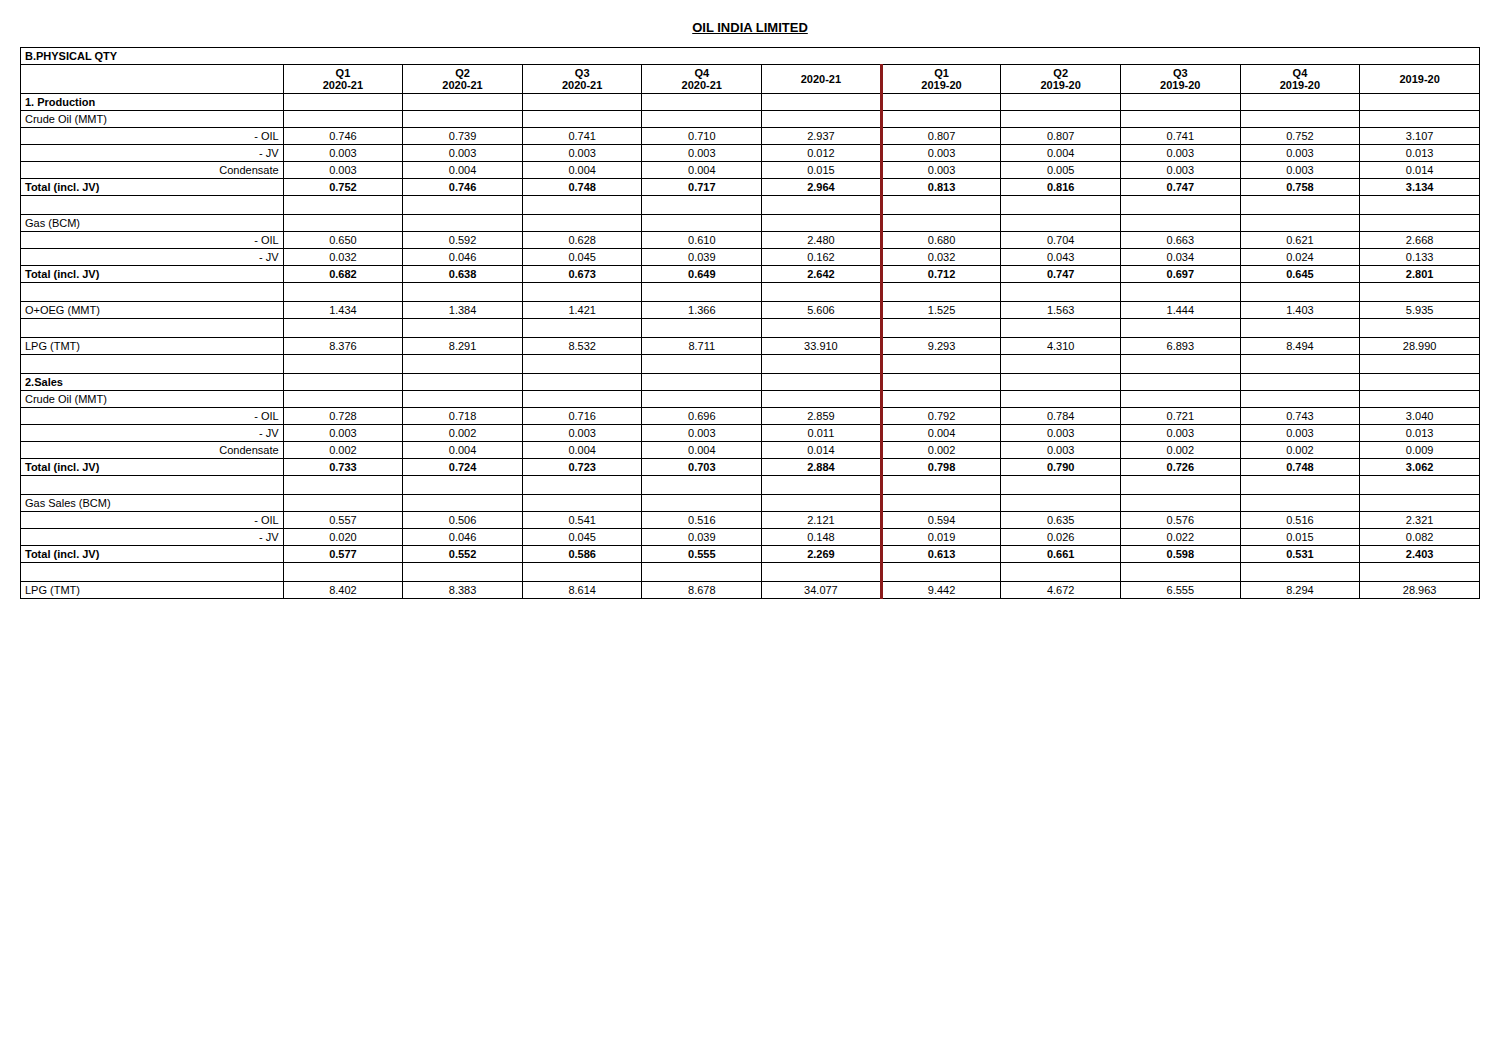OIL INDIA LIMITED
| B.PHYSICAL QTY |
| --- |
| | Q1 2020-21 | Q2 2020-21 | Q3 2020-21 | Q4 2020-21 | 2020-21 | Q1 2019-20 | Q2 2019-20 | Q3 2019-20 | Q4 2019-20 | 2019-20 |
| 1. Production | | | | | | | | | | |
| Crude Oil (MMT) | | | | | | | | | | |
| - OIL | 0.746 | 0.739 | 0.741 | 0.710 | 2.937 | 0.807 | 0.807 | 0.741 | 0.752 | 3.107 |
| - JV | 0.003 | 0.003 | 0.003 | 0.003 | 0.012 | 0.003 | 0.004 | 0.003 | 0.003 | 0.013 |
| Condensate | 0.003 | 0.004 | 0.004 | 0.004 | 0.015 | 0.003 | 0.005 | 0.003 | 0.003 | 0.014 |
| Total (incl. JV) | 0.752 | 0.746 | 0.748 | 0.717 | 2.964 | 0.813 | 0.816 | 0.747 | 0.758 | 3.134 |
| Gas (BCM) | | | | | | | | | | |
| - OIL | 0.650 | 0.592 | 0.628 | 0.610 | 2.480 | 0.680 | 0.704 | 0.663 | 0.621 | 2.668 |
| - JV | 0.032 | 0.046 | 0.045 | 0.039 | 0.162 | 0.032 | 0.043 | 0.034 | 0.024 | 0.133 |
| Total (incl. JV) | 0.682 | 0.638 | 0.673 | 0.649 | 2.642 | 0.712 | 0.747 | 0.697 | 0.645 | 2.801 |
| O+OEG (MMT) | 1.434 | 1.384 | 1.421 | 1.366 | 5.606 | 1.525 | 1.563 | 1.444 | 1.403 | 5.935 |
| LPG (TMT) | 8.376 | 8.291 | 8.532 | 8.711 | 33.910 | 9.293 | 4.310 | 6.893 | 8.494 | 28.990 |
| 2.Sales | | | | | | | | | | |
| Crude Oil (MMT) | | | | | | | | | | |
| - OIL | 0.728 | 0.718 | 0.716 | 0.696 | 2.859 | 0.792 | 0.784 | 0.721 | 0.743 | 3.040 |
| - JV | 0.003 | 0.002 | 0.003 | 0.003 | 0.011 | 0.004 | 0.003 | 0.003 | 0.003 | 0.013 |
| Condensate | 0.002 | 0.004 | 0.004 | 0.004 | 0.014 | 0.002 | 0.003 | 0.002 | 0.002 | 0.009 |
| Total (incl. JV) | 0.733 | 0.724 | 0.723 | 0.703 | 2.884 | 0.798 | 0.790 | 0.726 | 0.748 | 3.062 |
| Gas Sales (BCM) | | | | | | | | | | |
| - OIL | 0.557 | 0.506 | 0.541 | 0.516 | 2.121 | 0.594 | 0.635 | 0.576 | 0.516 | 2.321 |
| - JV | 0.020 | 0.046 | 0.045 | 0.039 | 0.148 | 0.019 | 0.026 | 0.022 | 0.015 | 0.082 |
| Total (incl. JV) | 0.577 | 0.552 | 0.586 | 0.555 | 2.269 | 0.613 | 0.661 | 0.598 | 0.531 | 2.403 |
| LPG (TMT) | 8.402 | 8.383 | 8.614 | 8.678 | 34.077 | 9.442 | 4.672 | 6.555 | 8.294 | 28.963 |